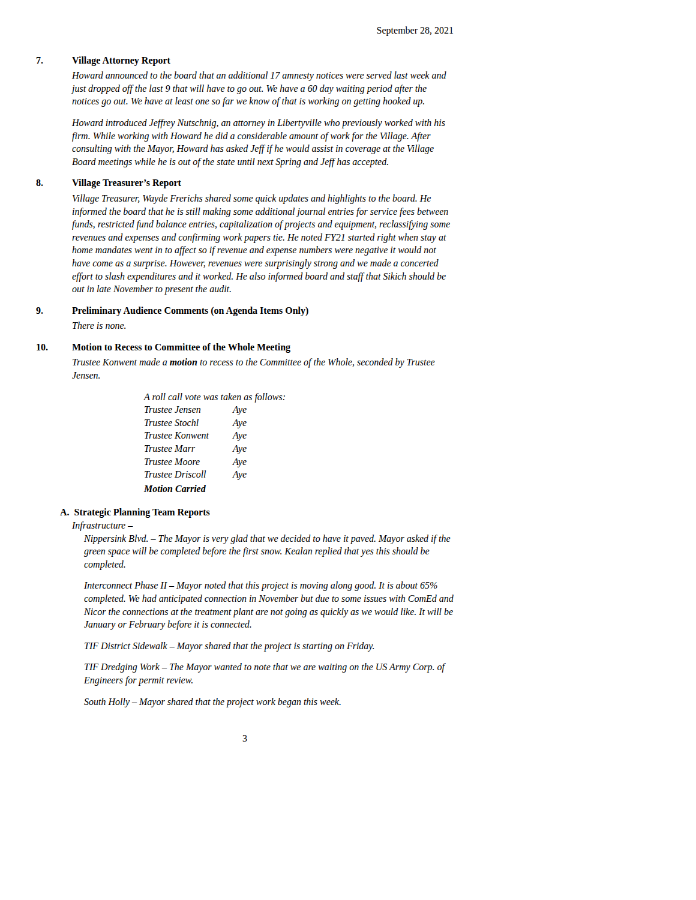September 28, 2021
7.
Village Attorney Report
Howard announced to the board that an additional 17 amnesty notices were served last week and just dropped off the last 9 that will have to go out. We have a 60 day waiting period after the notices go out. We have at least one so far we know of that is working on getting hooked up.
Howard introduced Jeffrey Nutschnig, an attorney in Libertyville who previously worked with his firm. While working with Howard he did a considerable amount of work for the Village. After consulting with the Mayor, Howard has asked Jeff if he would assist in coverage at the Village Board meetings while he is out of the state until next Spring and Jeff has accepted.
8.
Village Treasurer’s Report
Village Treasurer, Wayde Frerichs shared some quick updates and highlights to the board. He informed the board that he is still making some additional journal entries for service fees between funds, restricted fund balance entries, capitalization of projects and equipment, reclassifying some revenues and expenses and confirming work papers tie. He noted FY21 started right when stay at home mandates went in to affect so if revenue and expense numbers were negative it would not have come as a surprise. However, revenues were surprisingly strong and we made a concerted effort to slash expenditures and it worked. He also informed board and staff that Sikich should be out in late November to present the audit.
9.
Preliminary Audience Comments (on Agenda Items Only)
There is none.
10.
Motion to Recess to Committee of the Whole Meeting
Trustee Konwent made a motion to recess to the Committee of the Whole, seconded by Trustee Jensen.
A roll call vote was taken as follows:
| Trustee Jensen | Aye |
| Trustee Stochl | Aye |
| Trustee Konwent | Aye |
| Trustee Marr | Aye |
| Trustee Moore | Aye |
| Trustee Driscoll | Aye |
Motion Carried
A. Strategic Planning Team Reports
Infrastructure –
Nippersink Blvd. – The Mayor is very glad that we decided to have it paved. Mayor asked if the green space will be completed before the first snow. Kealan replied that yes this should be completed.
Interconnect Phase II – Mayor noted that this project is moving along good. It is about 65% completed. We had anticipated connection in November but due to some issues with ComEd and Nicor the connections at the treatment plant are not going as quickly as we would like. It will be January or February before it is connected.
TIF District Sidewalk – Mayor shared that the project is starting on Friday.
TIF Dredging Work – The Mayor wanted to note that we are waiting on the US Army Corp. of Engineers for permit review.
South Holly – Mayor shared that the project work began this week.
3